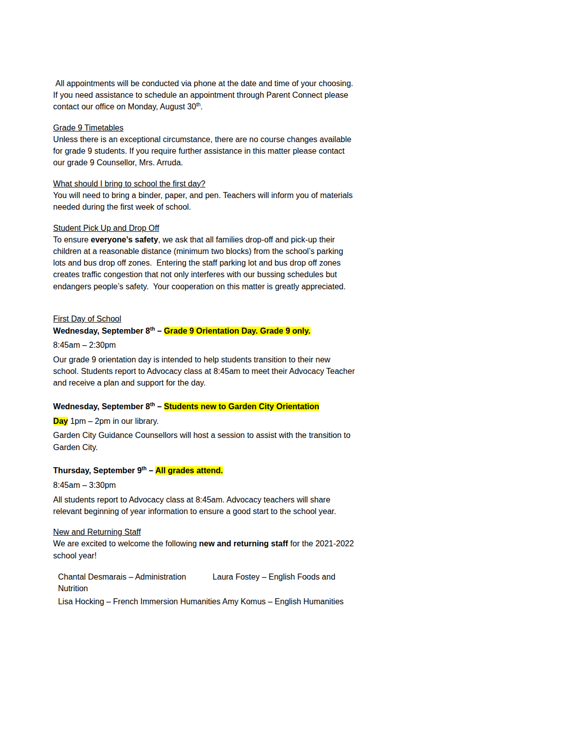All appointments will be conducted via phone at the date and time of your choosing. If you need assistance to schedule an appointment through Parent Connect please contact our office on Monday, August 30th.
Grade 9 Timetables
Unless there is an exceptional circumstance, there are no course changes available for grade 9 students. If you require further assistance in this matter please contact our grade 9 Counsellor, Mrs. Arruda.
What should I bring to school the first day?
You will need to bring a binder, paper, and pen. Teachers will inform you of materials needed during the first week of school.
Student Pick Up and Drop Off
To ensure everyone’s safety, we ask that all families drop-off and pick-up their children at a reasonable distance (minimum two blocks) from the school’s parking lots and bus drop off zones. Entering the staff parking lot and bus drop off zones creates traffic congestion that not only interferes with our bussing schedules but endangers people’s safety. Your cooperation on this matter is greatly appreciated.
First Day of School
Wednesday, September 8th – Grade 9 Orientation Day. Grade 9 only.
8:45am – 2:30pm
Our grade 9 orientation day is intended to help students transition to their new school. Students report to Advocacy class at 8:45am to meet their Advocacy Teacher and receive a plan and support for the day.
Wednesday, September 8th – Students new to Garden City Orientation
Day 1pm – 2pm in our library.
Garden City Guidance Counsellors will host a session to assist with the transition to Garden City.
Thursday, September 9th – All grades attend.
8:45am – 3:30pm
All students report to Advocacy class at 8:45am. Advocacy teachers will share relevant beginning of year information to ensure a good start to the school year.
New and Returning Staff
We are excited to welcome the following new and returning staff for the 2021-2022 school year!
Chantal Desmarais – Administration Laura Fostey – English Foods and Nutrition
Lisa Hocking – French Immersion Humanities Amy Komus – English Humanities